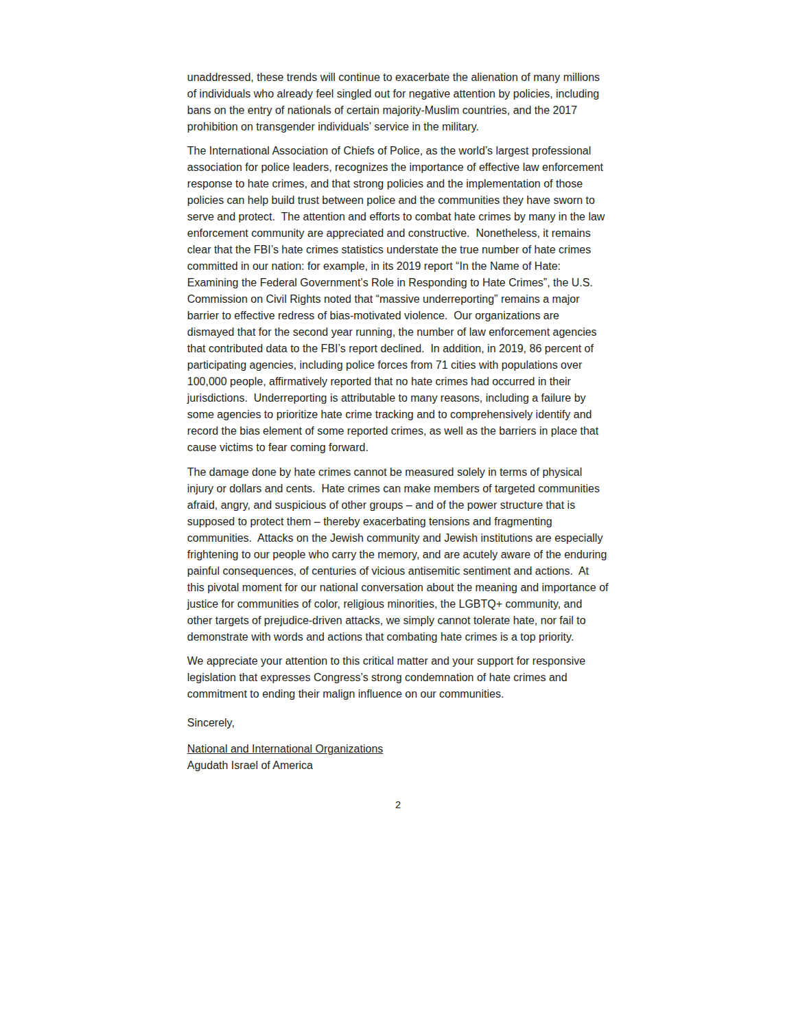unaddressed, these trends will continue to exacerbate the alienation of many millions of individuals who already feel singled out for negative attention by policies, including bans on the entry of nationals of certain majority-Muslim countries, and the 2017 prohibition on transgender individuals’ service in the military.
The International Association of Chiefs of Police, as the world’s largest professional association for police leaders, recognizes the importance of effective law enforcement response to hate crimes, and that strong policies and the implementation of those policies can help build trust between police and the communities they have sworn to serve and protect. The attention and efforts to combat hate crimes by many in the law enforcement community are appreciated and constructive. Nonetheless, it remains clear that the FBI’s hate crimes statistics understate the true number of hate crimes committed in our nation: for example, in its 2019 report “In the Name of Hate: Examining the Federal Government’s Role in Responding to Hate Crimes”, the U.S. Commission on Civil Rights noted that “massive underreporting” remains a major barrier to effective redress of bias-motivated violence. Our organizations are dismayed that for the second year running, the number of law enforcement agencies that contributed data to the FBI’s report declined. In addition, in 2019, 86 percent of participating agencies, including police forces from 71 cities with populations over 100,000 people, affirmatively reported that no hate crimes had occurred in their jurisdictions. Underreporting is attributable to many reasons, including a failure by some agencies to prioritize hate crime tracking and to comprehensively identify and record the bias element of some reported crimes, as well as the barriers in place that cause victims to fear coming forward.
The damage done by hate crimes cannot be measured solely in terms of physical injury or dollars and cents. Hate crimes can make members of targeted communities afraid, angry, and suspicious of other groups – and of the power structure that is supposed to protect them – thereby exacerbating tensions and fragmenting communities. Attacks on the Jewish community and Jewish institutions are especially frightening to our people who carry the memory, and are acutely aware of the enduring painful consequences, of centuries of vicious antisemitic sentiment and actions. At this pivotal moment for our national conversation about the meaning and importance of justice for communities of color, religious minorities, the LGBTQ+ community, and other targets of prejudice-driven attacks, we simply cannot tolerate hate, nor fail to demonstrate with words and actions that combating hate crimes is a top priority.
We appreciate your attention to this critical matter and your support for responsive legislation that expresses Congress’s strong condemnation of hate crimes and commitment to ending their malign influence on our communities.
Sincerely,
National and International Organizations
Agudath Israel of America
2